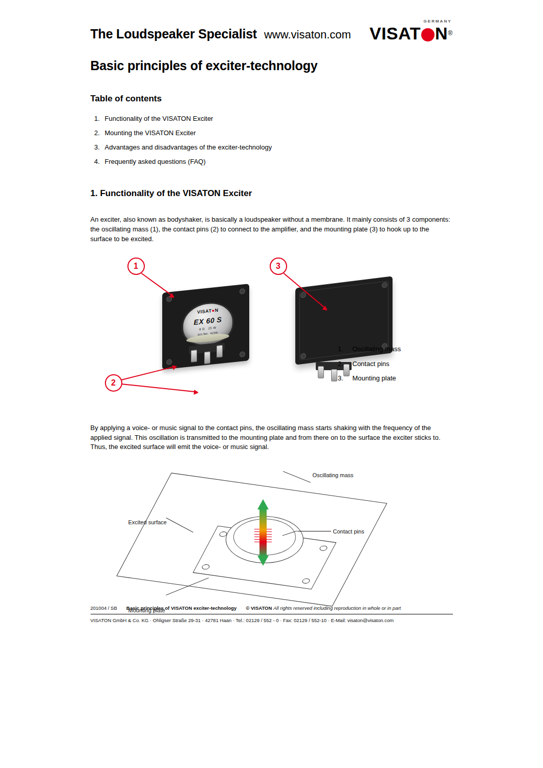The Loudspeaker Specialist www.visaton.com
GERMANY
VISAT N®
Basic principles of exciter-technology
Table of contents
Functionality of the VISATON Exciter
Mounting the VISATON Exciter
Advantages and disadvantages of the exciter-technology
Frequently asked questions (FAQ)
1. Functionality of the VISATON Exciter
An exciter, also known as bodyshaker, is basically a loudspeaker without a membrane. It mainly consists of 3 components: the oscillating mass (1), the contact pins (2) to connect to the amplifier, and the mounting plate (3) to hook up to the surface to be excited.
1
3
2
VISAT●N EX 60 S 8 Ω 25 W Art.No. 4206
Oscillating mass
Contact pins
Mounting plate
By applying a voice- or music signal to the contact pins, the oscillating mass starts shaking with the frequency of the applied signal. This oscillation is transmitted to the mounting plate and from there on to the surface the exciter sticks to. Thus, the excited surface will emit the voice- or music signal.
Oscillating mass
Contact pins
Excited surface
Mounting plate
201004 / SB Basic principles of VISATON exciter-technology © VISATON All rights reserved including reproduction in whole or in part
VISATON GmbH & Co. KG · Ohligser Straße 29-31 · 42781 Haan · Tel.: 02129 / 552 - 0 · Fax: 02129 / 552-10 · E-Mail: visaton@visaton.com